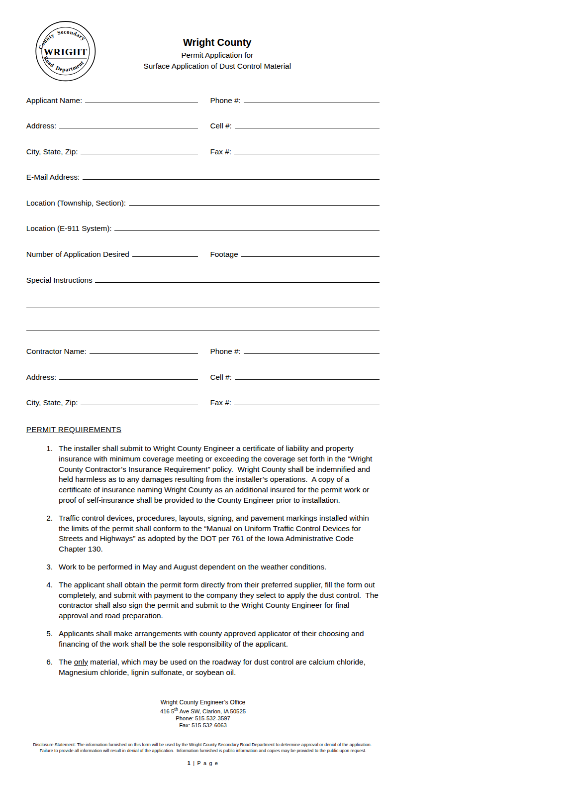County Secondary Road Department WRIGHT
Wright County
Permit Application for
Surface Application of Dust Control Material
Applicant Name:
Phone #:
Address:
Cell #:
City, State, Zip:
Fax #:
E-Mail Address:
Location (Township, Section):
Location (E-911 System):
Number of Application Desired
Footage
Special Instructions
Contractor Name:
Phone #:
Address:
Cell #:
City, State, Zip:
Fax #:
PERMIT REQUIREMENTS
The installer shall submit to Wright County Engineer a certificate of liability and property insurance with minimum coverage meeting or exceeding the coverage set forth in the “Wright County Contractor’s Insurance Requirement” policy. Wright County shall be indemnified and held harmless as to any damages resulting from the installer’s operations. A copy of a certificate of insurance naming Wright County as an additional insured for the permit work or proof of self-insurance shall be provided to the County Engineer prior to installation.
Traffic control devices, procedures, layouts, signing, and pavement markings installed within the limits of the permit shall conform to the “Manual on Uniform Traffic Control Devices for Streets and Highways” as adopted by the DOT per 761 of the Iowa Administrative Code Chapter 130.
Work to be performed in May and August dependent on the weather conditions.
The applicant shall obtain the permit form directly from their preferred supplier, fill the form out completely, and submit with payment to the company they select to apply the dust control. The contractor shall also sign the permit and submit to the Wright County Engineer for final approval and road preparation.
Applicants shall make arrangements with county approved applicator of their choosing and financing of the work shall be the sole responsibility of the applicant.
The only material, which may be used on the roadway for dust control are calcium chloride, Magnesium chloride, lignin sulfonate, or soybean oil.
Wright County Engineer’s Office
416 5th Ave SW, Clarion, IA 50525
Phone: 515-532-3597
Fax: 515-532-6063
Disclosure Statement: The information furnished on this form will be used by the Wright County Secondary Road Department to determine approval or denial of the application. Failure to provide all information will result in denial of the application. Information furnished is public information and copies may be provided to the public upon request.
1 | P a g e